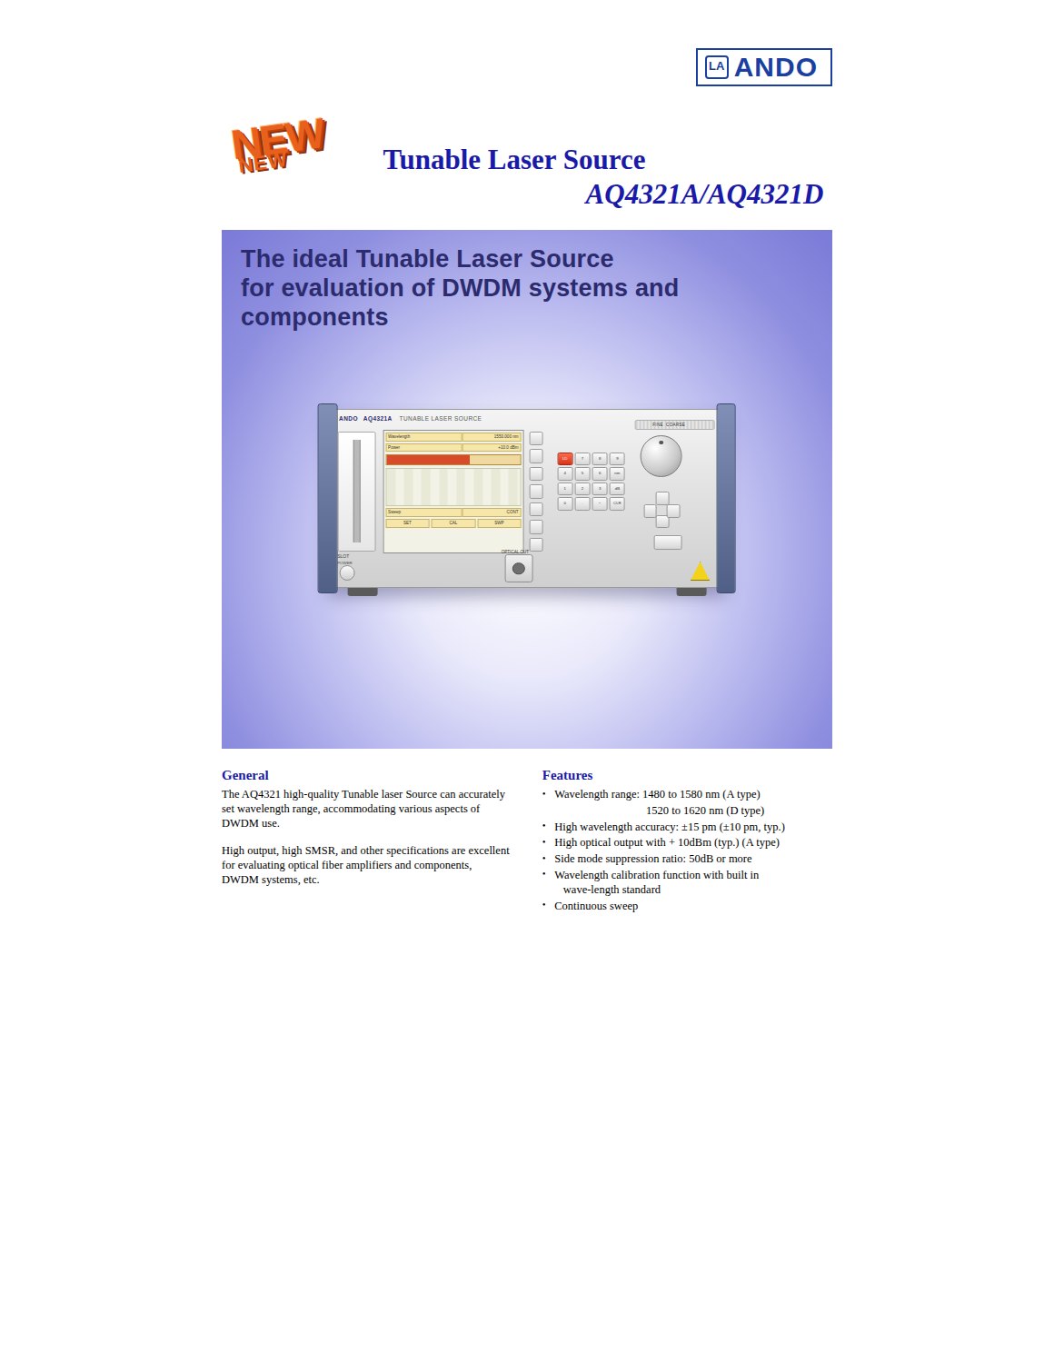LA ANDO
NEW
NEW
Tunable Laser Source
AQ4321A/AQ4321D
The ideal Tunable Laser Source for evaluation of DWDM systems and components
ANDO AQ4321A TUNABLE LASER SOURCE
SLOT
Wavelength
1550.000 nm
Power
+10.0 dBm
Sweep
CONT
SET
CAL
SWP
FINE COARSE
LD
7
8
9
4
5
6
nm
1
2
3
dB
0
.
−
CLR
OPTICAL OUT
POWER
General
The AQ4321 high-quality Tunable laser Source can accurately set wavelength range, accommodating various aspects of DWDM use.
High output, high SMSR, and other specifications are excellent for evaluating optical fiber amplifiers and components, DWDM systems, etc.
Features
Wavelength range: 1480 to 1580 nm (A type)
1520 to 1620 nm (D type)
High wavelength accuracy: ±15 pm (±10 pm, typ.)
High optical output with + 10dBm (typ.) (A type)
Side mode suppression ratio: 50dB or more
Wavelength calibration function with built in wave-length standard
Continuous sweep